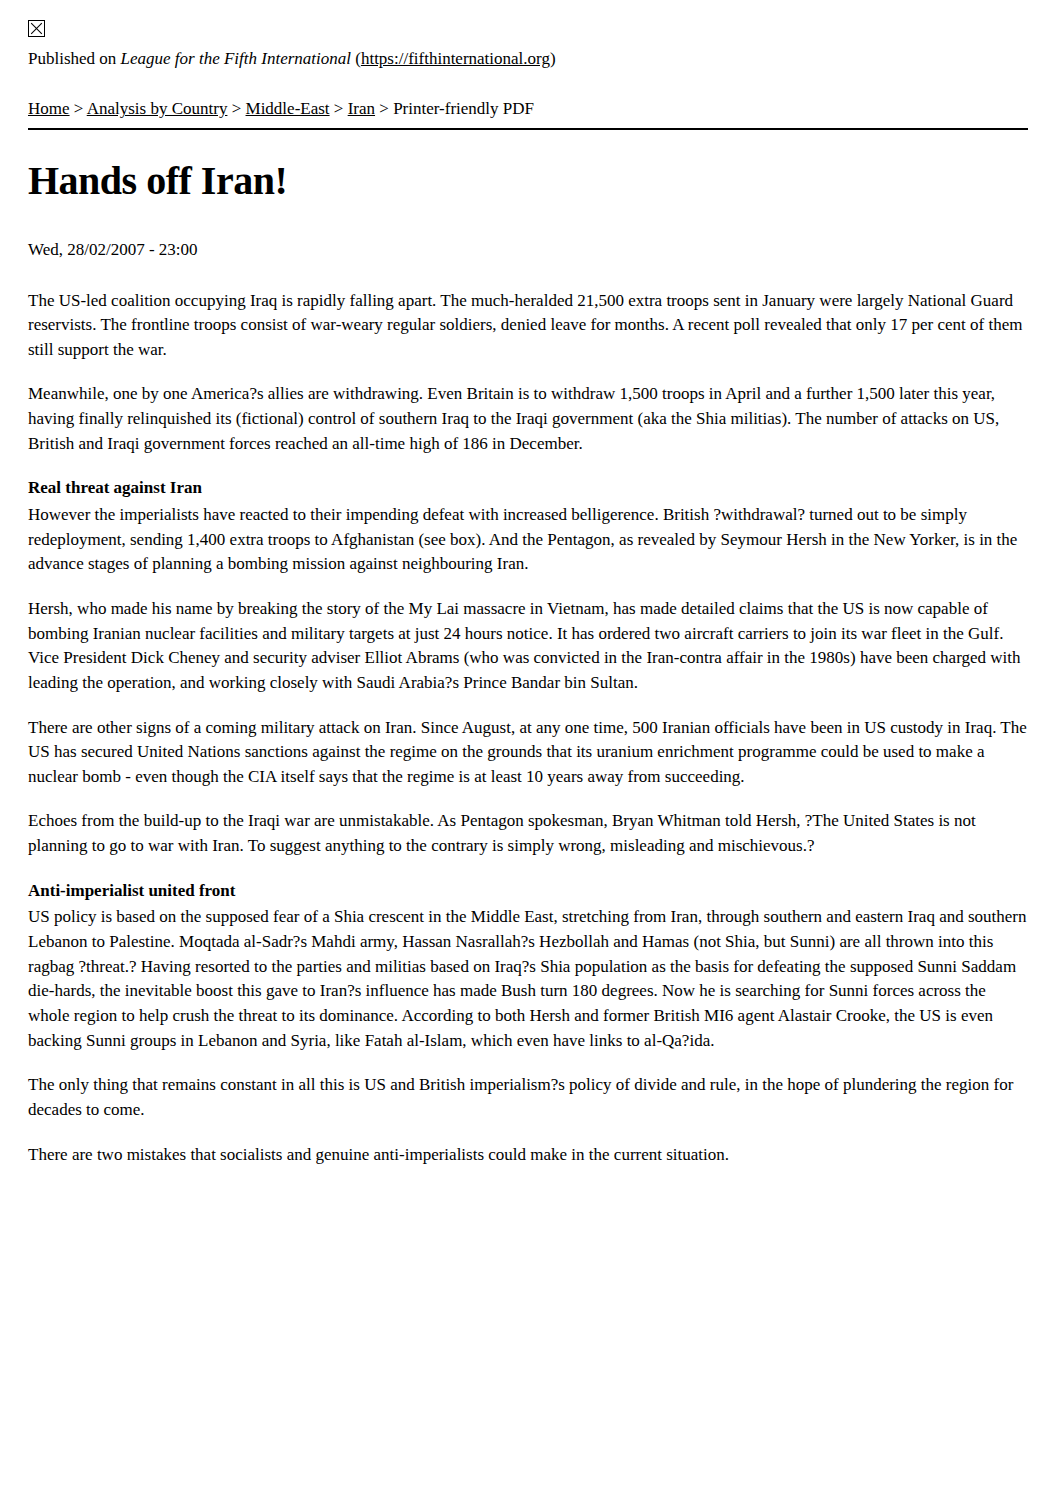Published on League for the Fifth International (https://fifthinternational.org)
Home > Analysis by Country > Middle-East > Iran > Printer-friendly PDF
Hands off Iran!
Wed, 28/02/2007 - 23:00
The US-led coalition occupying Iraq is rapidly falling apart. The much-heralded 21,500 extra troops sent in January were largely National Guard reservists. The frontline troops consist of war-weary regular soldiers, denied leave for months. A recent poll revealed that only 17 per cent of them still support the war.
Meanwhile, one by one America?s allies are withdrawing. Even Britain is to withdraw 1,500 troops in April and a further 1,500 later this year, having finally relinquished its (fictional) control of southern Iraq to the Iraqi government (aka the Shia militias). The number of attacks on US, British and Iraqi government forces reached an all-time high of 186 in December.
Real threat against Iran
However the imperialists have reacted to their impending defeat with increased belligerence. British ?withdrawal? turned out to be simply redeployment, sending 1,400 extra troops to Afghanistan (see box). And the Pentagon, as revealed by Seymour Hersh in the New Yorker, is in the advance stages of planning a bombing mission against neighbouring Iran.
Hersh, who made his name by breaking the story of the My Lai massacre in Vietnam, has made detailed claims that the US is now capable of bombing Iranian nuclear facilities and military targets at just 24 hours notice. It has ordered two aircraft carriers to join its war fleet in the Gulf. Vice President Dick Cheney and security adviser Elliot Abrams (who was convicted in the Iran-contra affair in the 1980s) have been charged with leading the operation, and working closely with Saudi Arabia?s Prince Bandar bin Sultan.
There are other signs of a coming military attack on Iran. Since August, at any one time, 500 Iranian officials have been in US custody in Iraq. The US has secured United Nations sanctions against the regime on the grounds that its uranium enrichment programme could be used to make a nuclear bomb - even though the CIA itself says that the regime is at least 10 years away from succeeding.
Echoes from the build-up to the Iraqi war are unmistakable. As Pentagon spokesman, Bryan Whitman told Hersh, ?The United States is not planning to go to war with Iran. To suggest anything to the contrary is simply wrong, misleading and mischievous.?
Anti-imperialist united front
US policy is based on the supposed fear of a Shia crescent in the Middle East, stretching from Iran, through southern and eastern Iraq and southern Lebanon to Palestine. Moqtada al-Sadr?s Mahdi army, Hassan Nasrallah?s Hezbollah and Hamas (not Shia, but Sunni) are all thrown into this ragbag ?threat.? Having resorted to the parties and militias based on Iraq?s Shia population as the basis for defeating the supposed Sunni Saddam die-hards, the inevitable boost this gave to Iran?s influence has made Bush turn 180 degrees. Now he is searching for Sunni forces across the whole region to help crush the threat to its dominance. According to both Hersh and former British MI6 agent Alastair Crooke, the US is even backing Sunni groups in Lebanon and Syria, like Fatah al-Islam, which even have links to al-Qa?ida.
The only thing that remains constant in all this is US and British imperialism?s policy of divide and rule, in the hope of plundering the region for decades to come.
There are two mistakes that socialists and genuine anti-imperialists could make in the current situation.